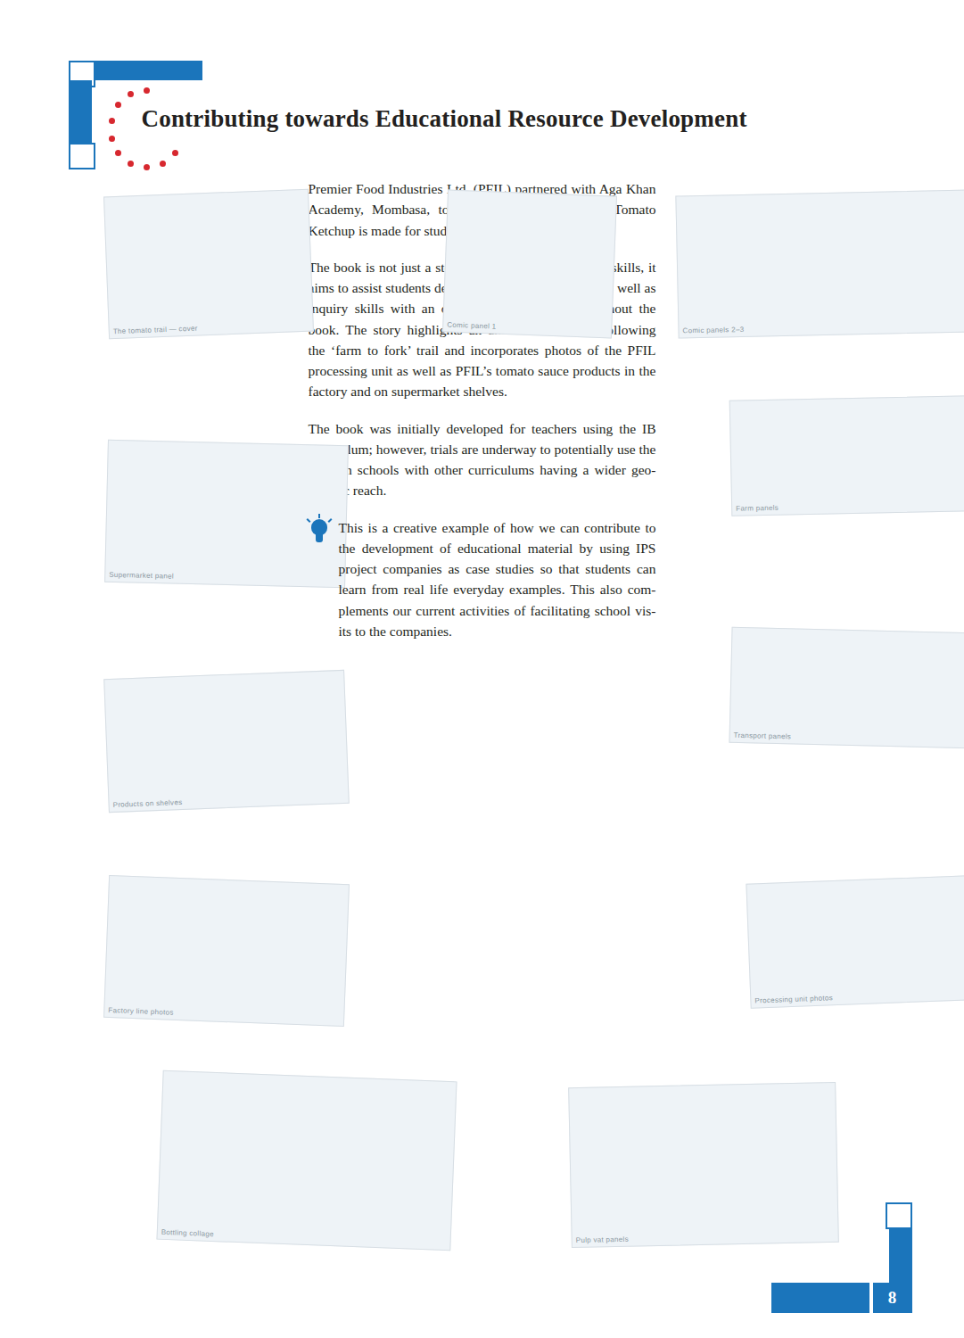Contributing towards Educational Resource Development
The tomato trail — cover
Comic panel 1
Comic panels 2–3
Supermarket panel
Products on shelves
Factory line photos
Farm panels
Transport panels
Processing unit photos
Bottling collage
Pulp vat panels
Premier Food Industries Ltd. (PFIL) partnered with Aga Khan Academy, Mombasa, to develop a book on how Tomato Ketchup is made for students aged 5 to 6 years.
The book is not just a story book; apart from reading skills, it aims to assist students develop their critical thinking as well as inquiry skills with an opportunity for Q&A throughout the book. The story highlights an animated character following the ‘farm to fork’ trail and incorporates photos of the PFIL processing unit as well as PFIL’s tomato sauce products in the factory and on supermarket shelves.
The book was initially developed for teachers using the IB curriculum; however, trials are underway to potentially use the book in schools with other curriculums having a wider geographic reach.
This is a creative example of how we can contribute to the development of educational material by using IPS project companies as case studies so that students can learn from real life everyday examples. This also complements our current activities of facilitating school visits to the companies.
8